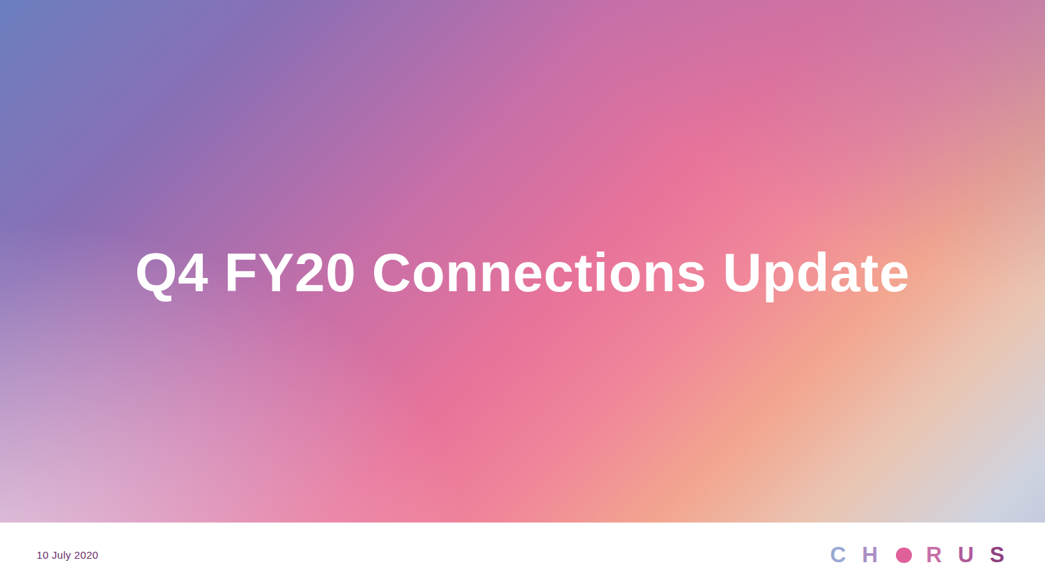Q4 FY20 Connections Update
10 July 2020
CH RUS